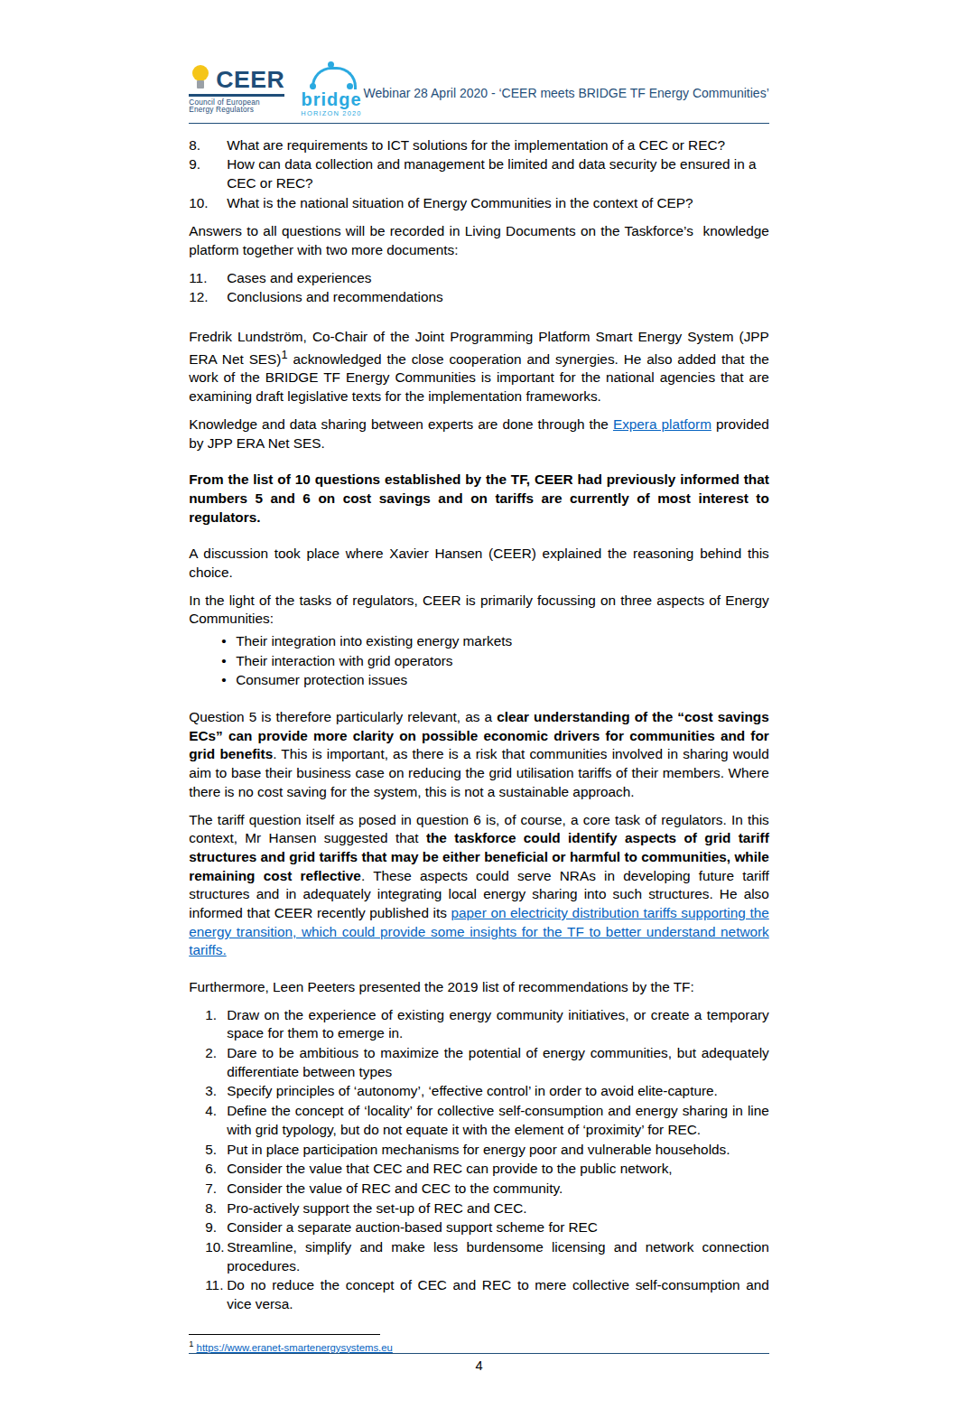CEER
Council of European
Energy Regulators
bridge
HORIZON 2020
Webinar 28 April 2020 - ‘CEER meets BRIDGE TF Energy Communities’
8. What are requirements to ICT solutions for the implementation of a CEC or REC?
9. How can data collection and management be limited and data security be ensured in a CEC or REC?
10. What is the national situation of Energy Communities in the context of CEP?
Answers to all questions will be recorded in Living Documents on the Taskforce’s knowledge platform together with two more documents:
11. Cases and experiences
12. Conclusions and recommendations
Fredrik Lundström, Co-Chair of the Joint Programming Platform Smart Energy System (JPP ERA Net SES)1 acknowledged the close cooperation and synergies. He also added that the work of the BRIDGE TF Energy Communities is important for the national agencies that are examining draft legislative texts for the implementation frameworks.
Knowledge and data sharing between experts are done through the Expera platform provided by JPP ERA Net SES.
From the list of 10 questions established by the TF, CEER had previously informed that numbers 5 and 6 on cost savings and on tariffs are currently of most interest to regulators.
A discussion took place where Xavier Hansen (CEER) explained the reasoning behind this choice.
In the light of the tasks of regulators, CEER is primarily focussing on three aspects of Energy Communities:
Their integration into existing energy markets
Their interaction with grid operators
Consumer protection issues
Question 5 is therefore particularly relevant, as a clear understanding of the “cost savings ECs” can provide more clarity on possible economic drivers for communities and for grid benefits. This is important, as there is a risk that communities involved in sharing would aim to base their business case on reducing the grid utilisation tariffs of their members. Where there is no cost saving for the system, this is not a sustainable approach.
The tariff question itself as posed in question 6 is, of course, a core task of regulators. In this context, Mr Hansen suggested that the taskforce could identify aspects of grid tariff structures and grid tariffs that may be either beneficial or harmful to communities, while remaining cost reflective. These aspects could serve NRAs in developing future tariff structures and in adequately integrating local energy sharing into such structures. He also informed that CEER recently published its paper on electricity distribution tariffs supporting the energy transition, which could provide some insights for the TF to better understand network tariffs.
Furthermore, Leen Peeters presented the 2019 list of recommendations by the TF:
Draw on the experience of existing energy community initiatives, or create a temporary space for them to emerge in.
Dare to be ambitious to maximize the potential of energy communities, but adequately differentiate between types
Specify principles of ‘autonomy’, ‘effective control’ in order to avoid elite-capture.
Define the concept of ‘locality’ for collective self-consumption and energy sharing in line with grid typology, but do not equate it with the element of ‘proximity’ for REC.
Put in place participation mechanisms for energy poor and vulnerable households.
Consider the value that CEC and REC can provide to the public network,
Consider the value of REC and CEC to the community.
Pro-actively support the set-up of REC and CEC.
Consider a separate auction-based support scheme for REC
Streamline, simplify and make less burdensome licensing and network connection procedures.
Do no reduce the concept of CEC and REC to mere collective self-consumption and vice versa.
1 https://www.eranet-smartenergysystems.eu
4